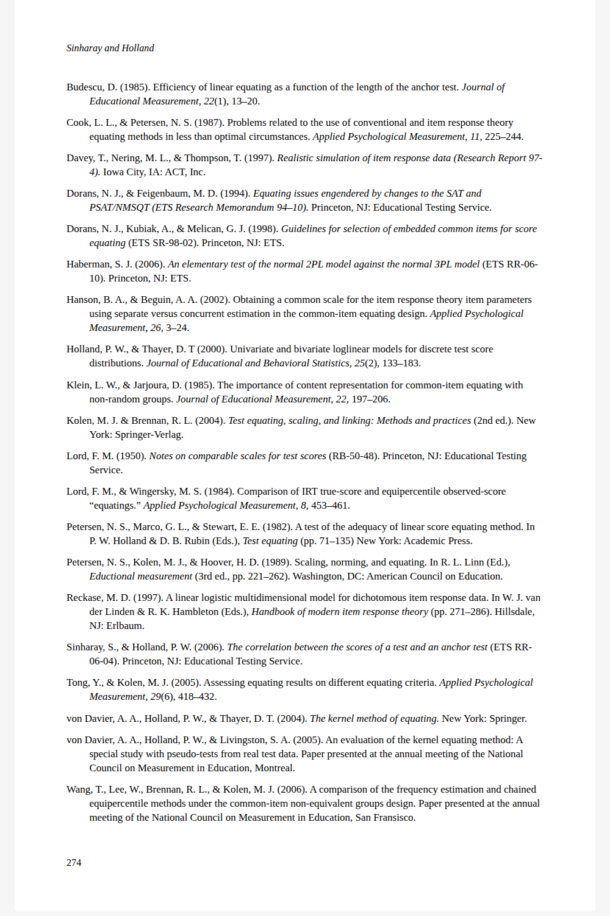Sinharay and Holland
Budescu, D. (1985). Efficiency of linear equating as a function of the length of the anchor test. Journal of Educational Measurement, 22(1), 13–20.
Cook, L. L., & Petersen, N. S. (1987). Problems related to the use of conventional and item response theory equating methods in less than optimal circumstances. Applied Psychological Measurement, 11, 225–244.
Davey, T., Nering, M. L., & Thompson, T. (1997). Realistic simulation of item response data (Research Report 97-4). Iowa City, IA: ACT, Inc.
Dorans, N. J., & Feigenbaum, M. D. (1994). Equating issues engendered by changes to the SAT and PSAT/NMSQT (ETS Research Memorandum 94–10). Princeton, NJ: Educational Testing Service.
Dorans, N. J., Kubiak, A., & Melican, G. J. (1998). Guidelines for selection of embedded common items for score equating (ETS SR-98-02). Princeton, NJ: ETS.
Haberman, S. J. (2006). An elementary test of the normal 2PL model against the normal 3PL model (ETS RR-06-10). Princeton, NJ: ETS.
Hanson, B. A., & Beguin, A. A. (2002). Obtaining a common scale for the item response theory item parameters using separate versus concurrent estimation in the common-item equating design. Applied Psychological Measurement, 26, 3–24.
Holland, P. W., & Thayer, D. T (2000). Univariate and bivariate loglinear models for discrete test score distributions. Journal of Educational and Behavioral Statistics, 25(2), 133–183.
Klein, L. W., & Jarjoura, D. (1985). The importance of content representation for common-item equating with non-random groups. Journal of Educational Measurement, 22, 197–206.
Kolen, M. J. & Brennan, R. L. (2004). Test equating, scaling, and linking: Methods and practices (2nd ed.). New York: Springer-Verlag.
Lord, F. M. (1950). Notes on comparable scales for test scores (RB-50-48). Princeton, NJ: Educational Testing Service.
Lord, F. M., & Wingersky, M. S. (1984). Comparison of IRT true-score and equipercentile observed-score “equatings.” Applied Psychological Measurement, 8, 453–461.
Petersen, N. S., Marco, G. L., & Stewart, E. E. (1982). A test of the adequacy of linear score equating method. In P. W. Holland & D. B. Rubin (Eds.), Test equating (pp. 71–135) New York: Academic Press.
Petersen, N. S., Kolen, M. J., & Hoover, H. D. (1989). Scaling, norming, and equating. In R. L. Linn (Ed.), Eductional measurement (3rd ed., pp. 221–262). Washington, DC: American Council on Education.
Reckase, M. D. (1997). A linear logistic multidimensional model for dichotomous item response data. In W. J. van der Linden & R. K. Hambleton (Eds.), Handbook of modern item response theory (pp. 271–286). Hillsdale, NJ: Erlbaum.
Sinharay, S., & Holland, P. W. (2006). The correlation between the scores of a test and an anchor test (ETS RR-06-04). Princeton, NJ: Educational Testing Service.
Tong, Y., & Kolen, M. J. (2005). Assessing equating results on different equating criteria. Applied Psychological Measurement, 29(6), 418–432.
von Davier, A. A., Holland, P. W., & Thayer, D. T. (2004). The kernel method of equating. New York: Springer.
von Davier, A. A., Holland, P. W., & Livingston, S. A. (2005). An evaluation of the kernel equating method: A special study with pseudo-tests from real test data. Paper presented at the annual meeting of the National Council on Measurement in Education, Montreal.
Wang, T., Lee, W., Brennan, R. L., & Kolen, M. J. (2006). A comparison of the frequency estimation and chained equipercentile methods under the common-item non-equivalent groups design. Paper presented at the annual meeting of the National Council on Measurement in Education, San Fransisco.
274